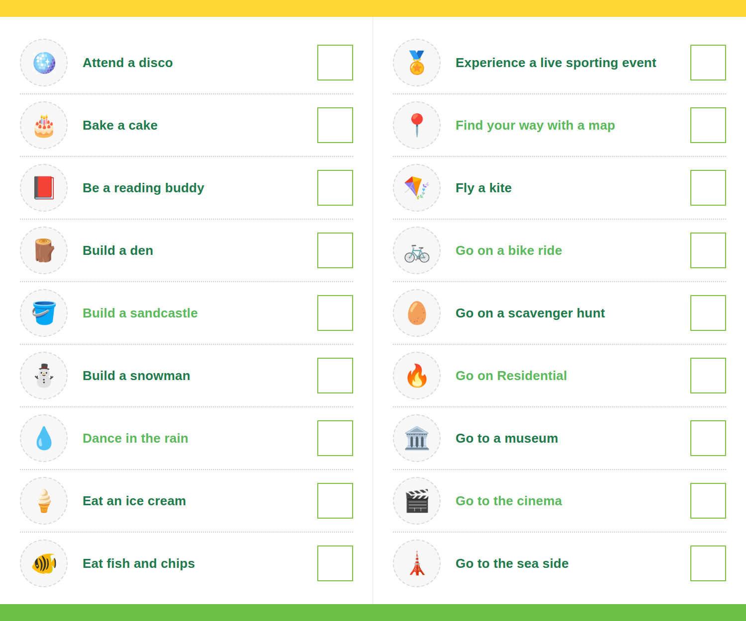🪩 Attend a disco
🎂 Bake a cake
📕 Be a reading buddy
🪵 Build a den
🪣 Build a sandcastle
⛄ Build a snowman
💧 Dance in the rain
🍦 Eat an ice cream
🐠 Eat fish and chips
🏅 Experience a live sporting event
📍 Find your way with a map
🪁 Fly a kite
🚲 Go on a bike ride
🥚 Go on a scavenger hunt
🔥 Go on Residential
🏛️ Go to a museum
🎬 Go to the cinema
🗼 Go to the sea side